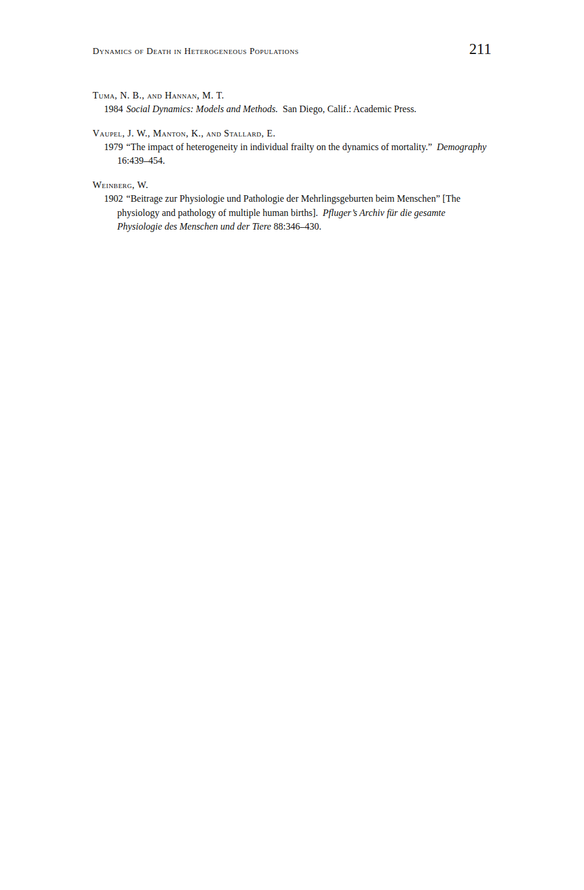Dynamics of Death in Heterogeneous Populations
211
Tuma, N. B., and Hannan, M. T.
1984 Social Dynamics: Models and Methods. San Diego, Calif.: Academic Press.
Vaupel, J. W., Manton, K., and Stallard, E.
1979“The impact of heterogeneity in individual frailty on the dynamics of mortality.” Demography 16:439–454.
Weinberg, W.
1902“Beitrage zur Physiologie und Pathologie der Mehrlingsgeburten beim Menschen” [The physiology and pathology of multiple human births]. Pfluger’s Archiv für die gesamte Physiologie des Menschen und der Tiere 88:346–430.